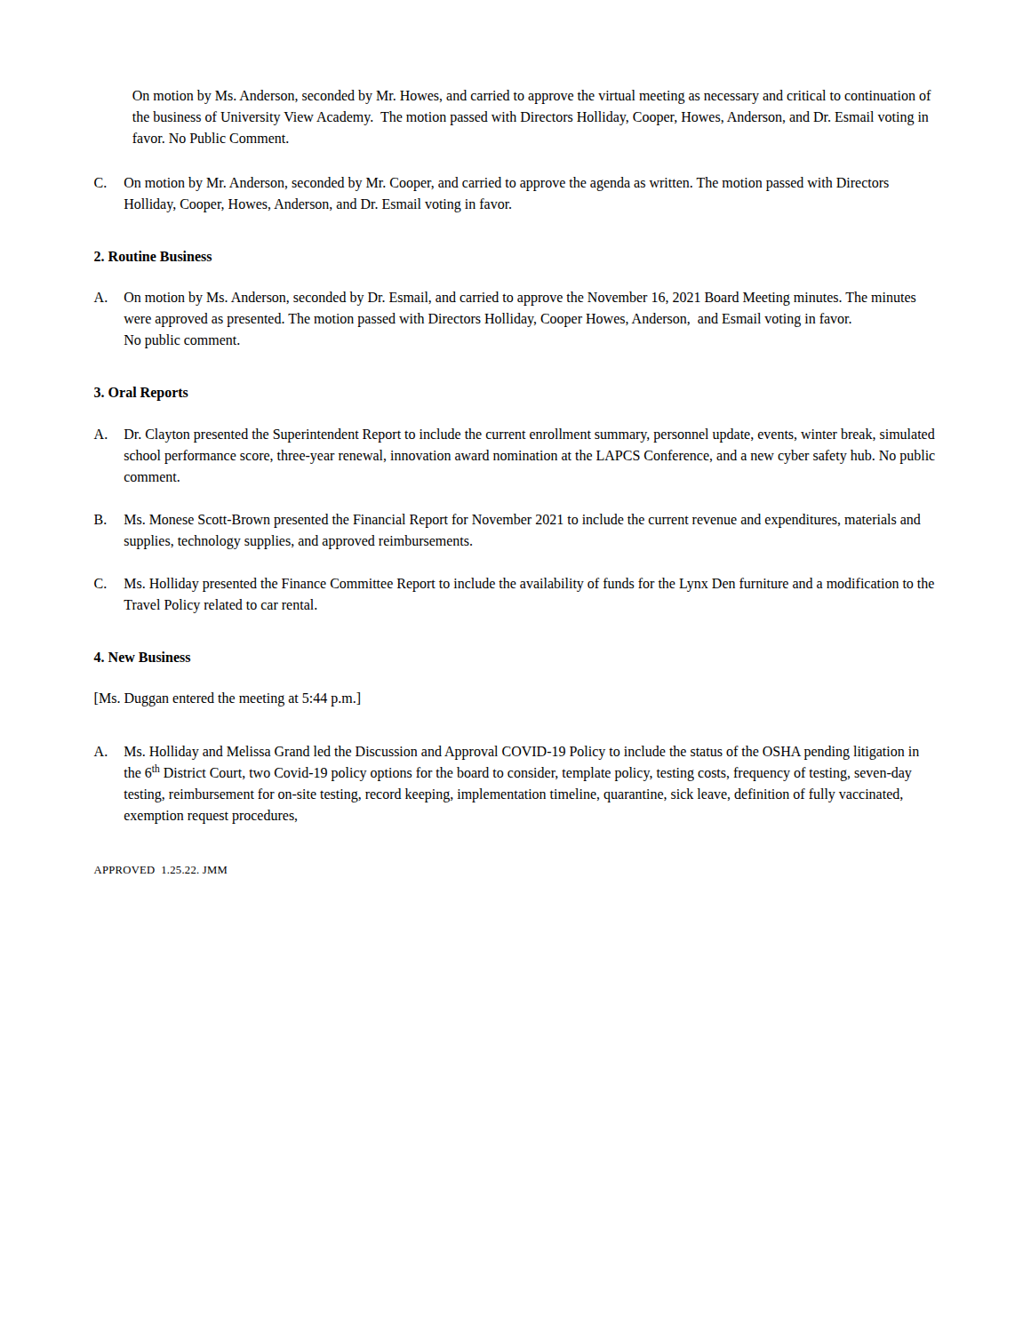On motion by Ms. Anderson, seconded by Mr. Howes, and carried to approve the virtual meeting as necessary and critical to continuation of the business of University View Academy. The motion passed with Directors Holliday, Cooper, Howes, Anderson, and Dr. Esmail voting in favor. No Public Comment.
C. On motion by Mr. Anderson, seconded by Mr. Cooper, and carried to approve the agenda as written. The motion passed with Directors Holliday, Cooper, Howes, Anderson, and Dr. Esmail voting in favor.
2. Routine Business
A. On motion by Ms. Anderson, seconded by Dr. Esmail, and carried to approve the November 16, 2021 Board Meeting minutes. The minutes were approved as presented. The motion passed with Directors Holliday, Cooper Howes, Anderson, and Esmail voting in favor.
No public comment.
3. Oral Reports
A. Dr. Clayton presented the Superintendent Report to include the current enrollment summary, personnel update, events, winter break, simulated school performance score, three-year renewal, innovation award nomination at the LAPCS Conference, and a new cyber safety hub. No public comment.
B. Ms. Monese Scott-Brown presented the Financial Report for November 2021 to include the current revenue and expenditures, materials and supplies, technology supplies, and approved reimbursements.
C. Ms. Holliday presented the Finance Committee Report to include the availability of funds for the Lynx Den furniture and a modification to the Travel Policy related to car rental.
4. New Business
[Ms. Duggan entered the meeting at 5:44 p.m.]
A. Ms. Holliday and Melissa Grand led the Discussion and Approval COVID-19 Policy to include the status of the OSHA pending litigation in the 6th District Court, two Covid-19 policy options for the board to consider, template policy, testing costs, frequency of testing, seven-day testing, reimbursement for on-site testing, record keeping, implementation timeline, quarantine, sick leave, definition of fully vaccinated, exemption request procedures,
APPROVED 1.25.22. JMM